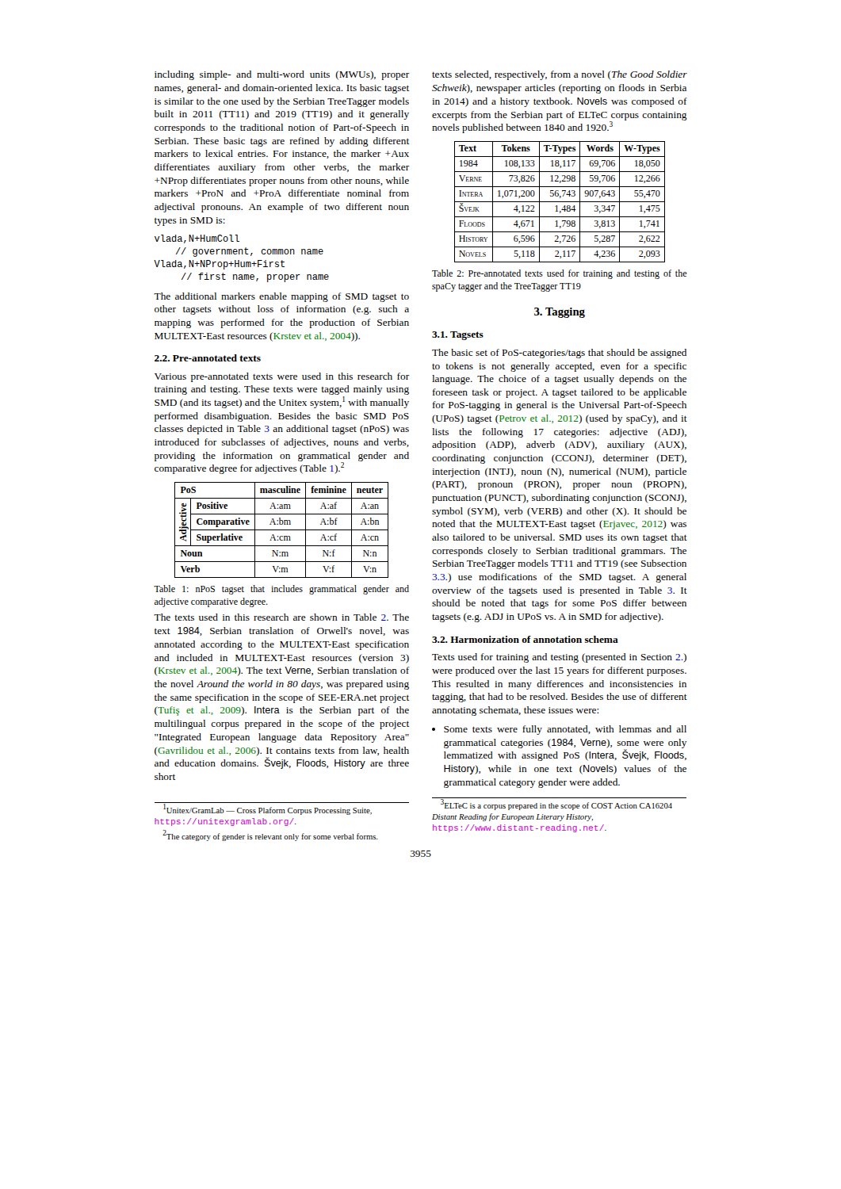including simple- and multi-word units (MWUs), proper names, general- and domain-oriented lexica. Its basic tagset is similar to the one used by the Serbian TreeTagger models built in 2011 (TT11) and 2019 (TT19) and it generally corresponds to the traditional notion of Part-of-Speech in Serbian. These basic tags are refined by adding different markers to lexical entries. For instance, the marker +Aux differentiates auxiliary from other verbs, the marker +NProp differentiates proper nouns from other nouns, while markers +ProN and +ProA differentiate nominal from adjectival pronouns. An example of two different noun types in SMD is:
vlada,N+HumColl // government, common name Vlada,N+NProp+Hum+First // first name, proper name
The additional markers enable mapping of SMD tagset to other tagsets without loss of information (e.g. such a mapping was performed for the production of Serbian MULTEXT-East resources (Krstev et al., 2004)).
2.2. Pre-annotated texts
Various pre-annotated texts were used in this research for training and testing. These texts were tagged mainly using SMD (and its tagset) and the Unitex system,1 with manually performed disambiguation. Besides the basic SMD PoS classes depicted in Table 3 an additional tagset (nPoS) was introduced for subclasses of adjectives, nouns and verbs, providing the information on grammatical gender and comparative degree for adjectives (Table 1).2
| PoS | masculine | feminine | neuter |
| --- | --- | --- | --- |
| Adjective | Positive | A:am | A:af | A:an |
| Comparative | A:bm | A:bf | A:bn |
| Superlative | A:cm | A:cf | A:cn |
| Noun | N:m | N:f | N:n |
| Verb | V:m | V:f | V:n |
Table 1: nPoS tagset that includes grammatical gender and adjective comparative degree.
The texts used in this research are shown in Table 2. The text 1984, Serbian translation of Orwell's novel, was annotated according to the MULTEXT-East specification and included in MULTEXT-East resources (version 3) (Krstev et al., 2004). The text Verne, Serbian translation of the novel Around the world in 80 days, was prepared using the same specification in the scope of SEE-ERA.net project (Tufiş et al., 2009). Intera is the Serbian part of the multilingual corpus prepared in the scope of the project "Integrated European language data Repository Area" (Gavrilidou et al., 2006). It contains texts from law, health and education domains. Švejk, Floods, History are three short
texts selected, respectively, from a novel (The Good Soldier Schweik), newspaper articles (reporting on floods in Serbia in 2014) and a history textbook. Novels was composed of excerpts from the Serbian part of ELTeC corpus containing novels published between 1840 and 1920.3
| Text | Tokens | T-Types | Words | W-Types |
| --- | --- | --- | --- | --- |
| 1984 | 108,133 | 18,117 | 69,706 | 18,050 |
| Verne | 73,826 | 12,298 | 59,706 | 12,266 |
| Intera | 1,071,200 | 56,743 | 907,643 | 55,470 |
| Švejk | 4,122 | 1,484 | 3,347 | 1,475 |
| Floods | 4,671 | 1,798 | 3,813 | 1,741 |
| History | 6,596 | 2,726 | 5,287 | 2,622 |
| Novels | 5,118 | 2,117 | 4,236 | 2,093 |
Table 2: Pre-annotated texts used for training and testing of the spaCy tagger and the TreeTagger TT19
3. Tagging
3.1. Tagsets
The basic set of PoS-categories/tags that should be assigned to tokens is not generally accepted, even for a specific language. The choice of a tagset usually depends on the foreseen task or project. A tagset tailored to be applicable for PoS-tagging in general is the Universal Part-of-Speech (UPoS) tagset (Petrov et al., 2012) (used by spaCy), and it lists the following 17 categories: adjective (ADJ), adposition (ADP), adverb (ADV), auxiliary (AUX), coordinating conjunction (CCONJ), determiner (DET), interjection (INTJ), noun (N), numerical (NUM), particle (PART), pronoun (PRON), proper noun (PROPN), punctuation (PUNCT), subordinating conjunction (SCONJ), symbol (SYM), verb (VERB) and other (X). It should be noted that the MULTEXT-East tagset (Erjavec, 2012) was also tailored to be universal. SMD uses its own tagset that corresponds closely to Serbian traditional grammars. The Serbian TreeTagger models TT11 and TT19 (see Subsection 3.3.) use modifications of the SMD tagset. A general overview of the tagsets used is presented in Table 3. It should be noted that tags for some PoS differ between tagsets (e.g. ADJ in UPoS vs. A in SMD for adjective).
3.2. Harmonization of annotation schema
Texts used for training and testing (presented in Section 2.) were produced over the last 15 years for different purposes. This resulted in many differences and inconsistencies in tagging, that had to be resolved. Besides the use of different annotating schemata, these issues were:
Some texts were fully annotated, with lemmas and all grammatical categories (1984, Verne), some were only lemmatized with assigned PoS (Intera, Švejk, Floods, History), while in one text (Novels) values of the grammatical category gender were added.
1Unitex/GramLab — Cross Plaform Corpus Processing Suite, https://unitexgramlab.org/.
2The category of gender is relevant only for some verbal forms.
3ELTeC is a corpus prepared in the scope of COST Action CA16204 Distant Reading for European Literary History, https://www.distant-reading.net/.
3955